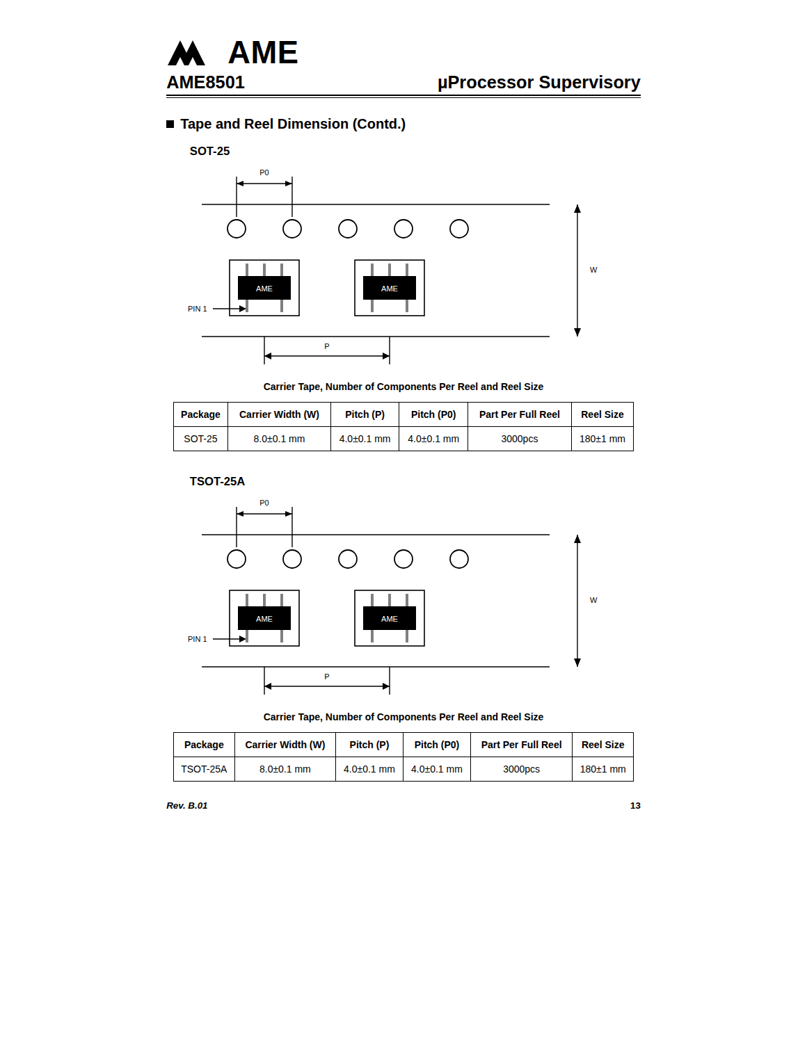AME
AME8501
µProcessor Supervisory
Tape and Reel Dimension (Contd.)
SOT-25
P0 AME AME PIN 1 W P
Carrier Tape, Number of Components Per Reel and Reel Size
| Package | Carrier Width (W) | Pitch (P) | Pitch (P0) | Part Per Full Reel | Reel Size |
| --- | --- | --- | --- | --- | --- |
| SOT-25 | 8.0±0.1 mm | 4.0±0.1 mm | 4.0±0.1 mm | 3000pcs | 180±1 mm |
TSOT-25A
P0 AME AME PIN 1 W P
Carrier Tape, Number of Components Per Reel and Reel Size
| Package | Carrier Width (W) | Pitch (P) | Pitch (P0) | Part Per Full Reel | Reel Size |
| --- | --- | --- | --- | --- | --- |
| TSOT-25A | 8.0±0.1 mm | 4.0±0.1 mm | 4.0±0.1 mm | 3000pcs | 180±1 mm |
Rev. B.01 13